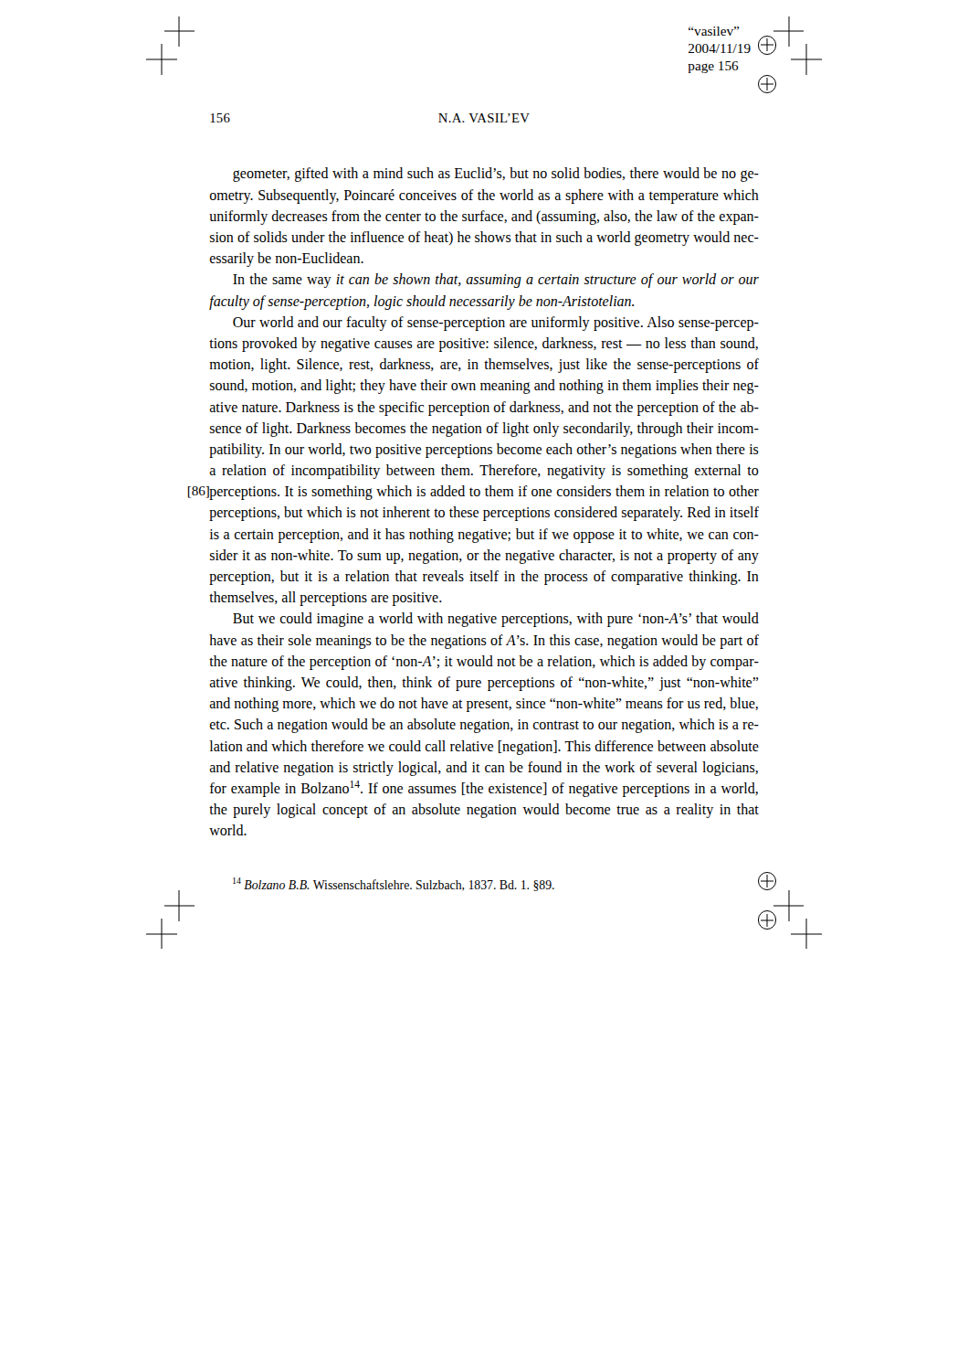“vasilev”
2004/11/19
page 156
156 N.A. VASIL’EV
geometer, gifted with a mind such as Euclid’s, but no solid bodies, there would be no geometry. Subsequently, Poincaré conceives of the world as a sphere with a temperature which uniformly decreases from the center to the surface, and (assuming, also, the law of the expansion of solids under the influence of heat) he shows that in such a world geometry would necessarily be non-Euclidean.
In the same way it can be shown that, assuming a certain structure of our world or our faculty of sense-perception, logic should necessarily be non-Aristotelian.
Our world and our faculty of sense-perception are uniformly positive. Also sense-perceptions provoked by negative causes are positive: silence, darkness, rest — no less than sound, motion, light. Silence, rest, darkness, are, in themselves, just like the sense-perceptions of sound, motion, and light; they have their own meaning and nothing in them implies their negative nature. Darkness is the specific perception of darkness, and not the perception of the absence of light. Darkness becomes the negation of light only secondarily, through their incompatibility. In our world, two positive perceptions become each other’s negations when there is a relation of incompatibility between them. Therefore, negativity is something external to perceptions. [86] It is something which is added to them if one considers them in relation to other perceptions, but which is not inherent to these perceptions considered separately. Red in itself is a certain perception, and it has nothing negative; but if we oppose it to white, we can consider it as non-white. To sum up, negation, or the negative character, is not a property of any perception, but it is a relation that reveals itself in the process of comparative thinking. In themselves, all perceptions are positive.
But we could imagine a world with negative perceptions, with pure ‘non-A’s’ that would have as their sole meanings to be the negations of A’s. In this case, negation would be part of the nature of the perception of ‘non-A’; it would not be a relation, which is added by comparative thinking. We could, then, think of pure perceptions of “non-white,” just “non-white” and nothing more, which we do not have at present, since “non-white” means for us red, blue, etc. Such a negation would be an absolute negation, in contrast to our negation, which is a relation and which therefore we could call relative [negation]. This difference between absolute and relative negation is strictly logical, and it can be found in the work of several logicians, for example in Bolzano14. If one assumes [the existence] of negative perceptions in a world, the purely logical concept of an absolute negation would become true as a reality in that world.
14 Bolzano B.B. Wissenschaftslehre. Sulzbach, 1837. Bd. 1. §89.